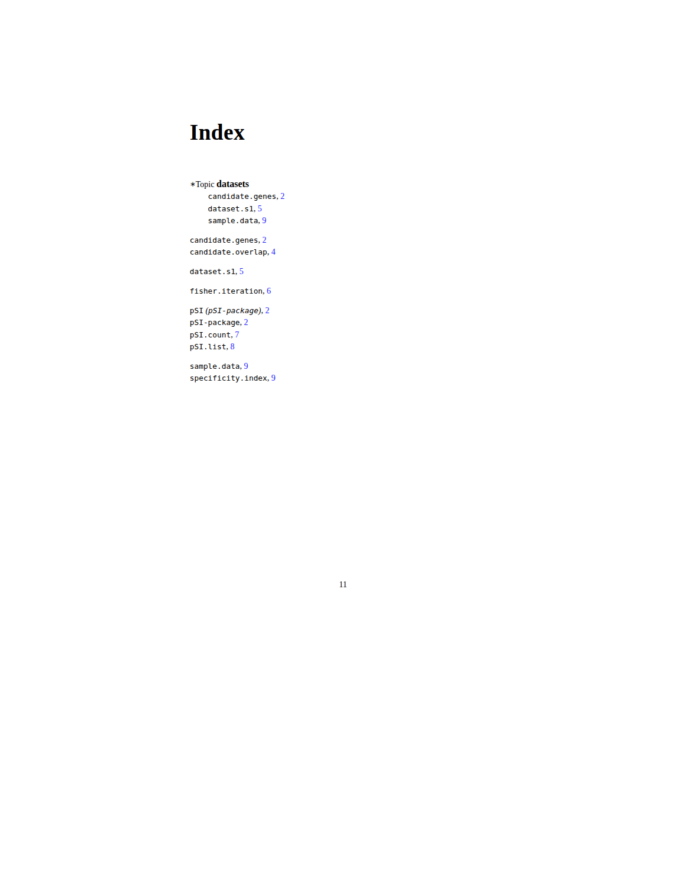Index
∗Topic datasets
candidate.genes, 2
dataset.s1, 5
sample.data, 9
candidate.genes, 2
candidate.overlap, 4
dataset.s1, 5
fisher.iteration, 6
pSI (pSI-package), 2
pSI-package, 2
pSI.count, 7
pSI.list, 8
sample.data, 9
specificity.index, 9
11